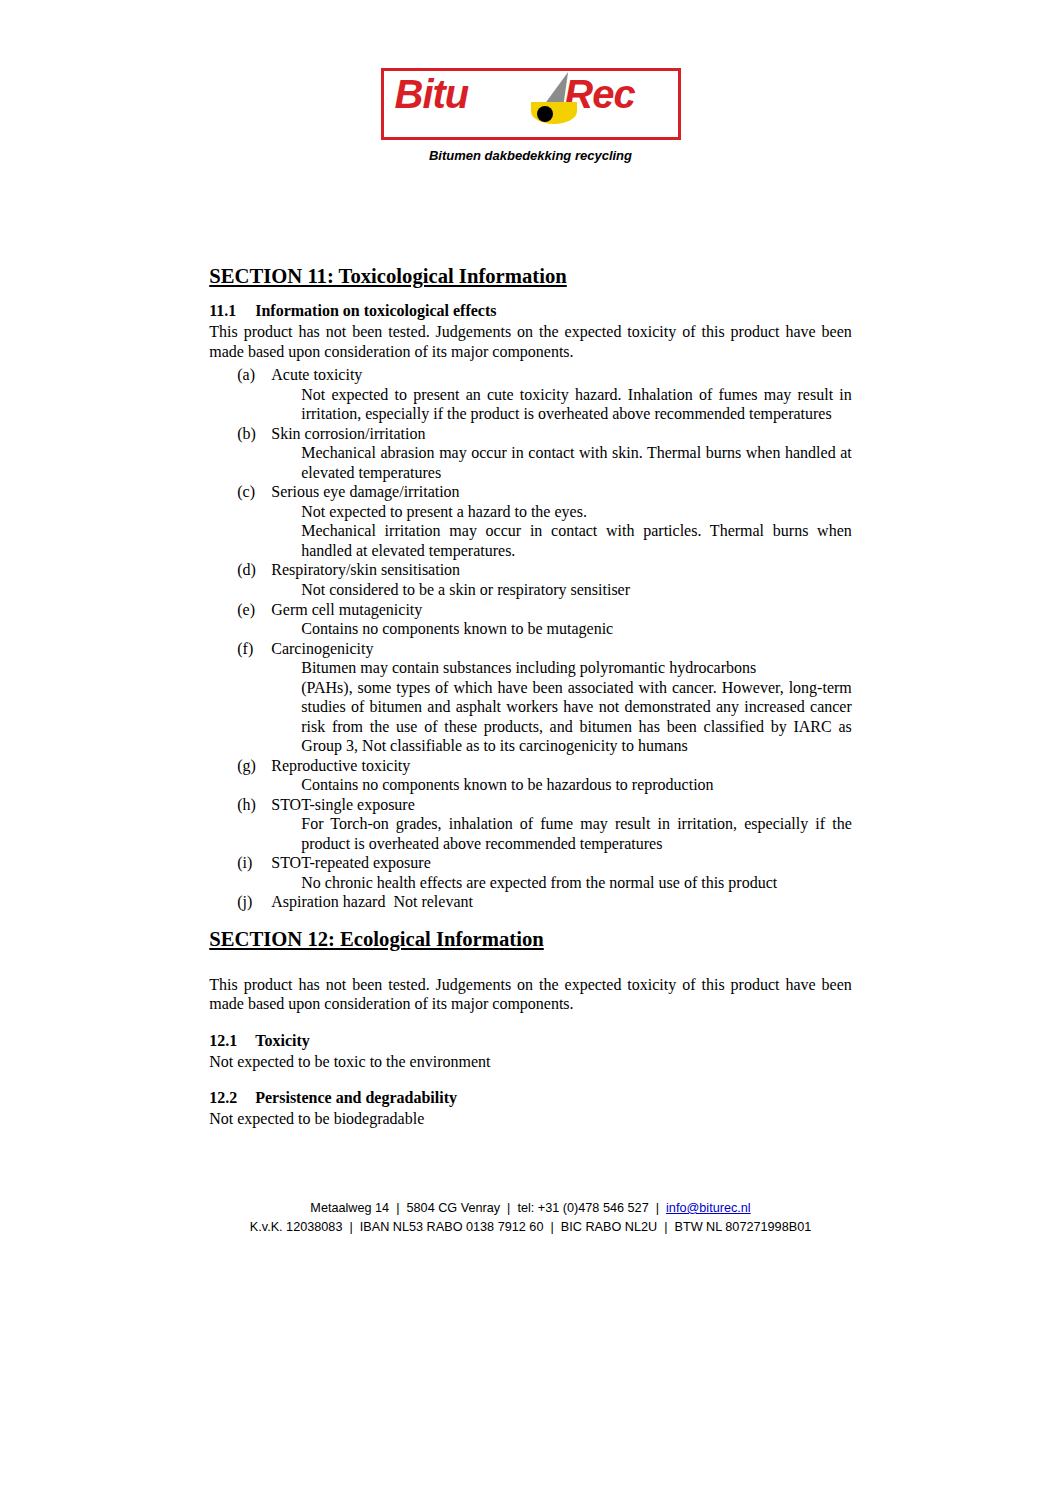BituRec
Bitumen dakbedekking recycling
SECTION 11: Toxicological Information
11.1 Information on toxicological effects
This product has not been tested. Judgements on the expected toxicity of this product have been made based upon consideration of its major components.
(a) Acute toxicity Not expected to present an cute toxicity hazard. Inhalation of fumes may result in irritation, especially if the product is overheated above recommended temperatures
(b) Skin corrosion/irritation Mechanical abrasion may occur in contact with skin. Thermal burns when handled at elevated temperatures
(c) Serious eye damage/irritation Not expected to present a hazard to the eyes. Mechanical irritation may occur in contact with particles. Thermal burns when handled at elevated temperatures.
(d) Respiratory/skin sensitisation Not considered to be a skin or respiratory sensitiser
(e) Germ cell mutagenicity Contains no components known to be mutagenic
(f) Carcinogenicity Bitumen may contain substances including polyromantic hydrocarbons (PAHs), some types of which have been associated with cancer. However, long-term studies of bitumen and asphalt workers have not demonstrated any increased cancer risk from the use of these products, and bitumen has been classified by IARC as Group 3, Not classifiable as to its carcinogenicity to humans
(g) Reproductive toxicity Contains no components known to be hazardous to reproduction
(h) STOT-single exposure For Torch-on grades, inhalation of fume may result in irritation, especially if the product is overheated above recommended temperatures
(i) STOT-repeated exposure No chronic health effects are expected from the normal use of this product
(j) Aspiration hazard Not relevant
SECTION 12: Ecological Information
This product has not been tested. Judgements on the expected toxicity of this product have been made based upon consideration of its major components.
12.1 Toxicity
Not expected to be toxic to the environment
12.2 Persistence and degradability
Not expected to be biodegradable
Metaalweg 14 | 5804 CG Venray | tel: +31 (0)478 546 527 | info@biturec.nl
K.v.K. 12038083 | IBAN NL53 RABO 0138 7912 60 | BIC RABO NL2U | BTW NL 807271998B01